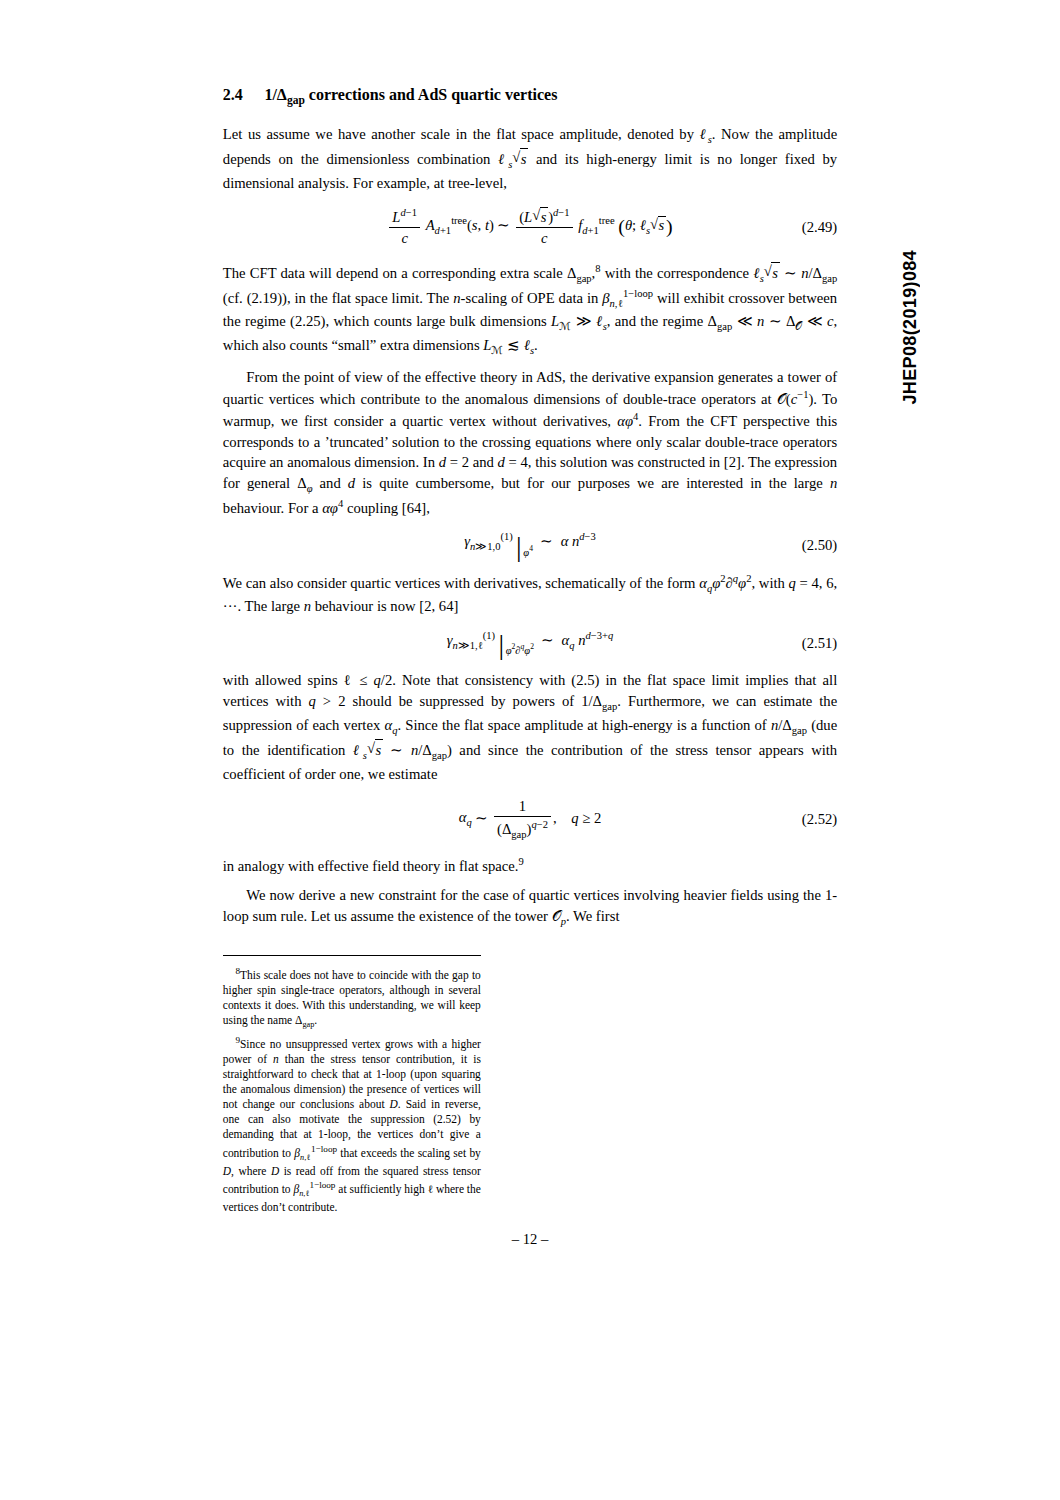JHEP08(2019)084
2.41/Δgap corrections and AdS quartic vertices
Let us assume we have another scale in the flat space amplitude, denoted by ℓs. Now the amplitude depends on the dimensionless combination ℓs s and its high-energy limit is no longer fixed by dimensional analysis. For example, at tree-level,
Ld−1 c Ad+1tree(s, t) ∼ (Ls)d−1 c fd+1tree (θ; ℓs s) (2.49)
The CFT data will depend on a corresponding extra scale Δgap,8 with the correspondence ℓs s ∼ n/Δgap (cf. (2.19)), in the flat space limit. The n-scaling of OPE data in βn,ℓ1−loop will exhibit crossover between the regime (2.25), which counts large bulk dimensions Lℳ ≫ ℓs, and the regime Δgap ≪ n ∼ Δ𝒪 ≪ c, which also counts “small” extra dimensions Lℳ ≲ ℓs.
From the point of view of the effective theory in AdS, the derivative expansion generates a tower of quartic vertices which contribute to the anomalous dimensions of double-trace operators at 𝒪(c−1). To warmup, we first consider a quartic vertex without derivatives, αφ4. From the CFT perspective this corresponds to a ’truncated’ solution to the crossing equations where only scalar double-trace operators acquire an anomalous dimension. In d = 2 and d = 4, this solution was constructed in [2]. The expression for general Δφ and d is quite cumbersome, but for our purposes we are interested in the large n behaviour. For a αφ4 coupling [64],
γn≫1,0(1)|φ4 ∼ α nd−3 (2.50)
We can also consider quartic vertices with derivatives, schematically of the form αqφ2∂qφ2, with q = 4, 6, ···. The large n behaviour is now [2, 64]
γn≫1,ℓ(1)|φ2∂qφ2 ∼ αq nd−3+q (2.51)
with allowed spins ℓ ≤ q/2. Note that consistency with (2.5) in the flat space limit implies that all vertices with q > 2 should be suppressed by powers of 1/Δgap. Furthermore, we can estimate the suppression of each vertex αq. Since the flat space amplitude at high-energy is a function of n/Δgap (due to the identification ℓs s ∼ n/Δgap) and since the contribution of the stress tensor appears with coefficient of order one, we estimate
αq ∼ 1(Δgap)q−2, q ≥ 2 (2.52)
in analogy with effective field theory in flat space.9
We now derive a new constraint for the case of quartic vertices involving heavier fields using the 1-loop sum rule. Let us assume the existence of the tower 𝒪p. We first
8This scale does not have to coincide with the gap to higher spin single-trace operators, although in several contexts it does. With this understanding, we will keep using the name Δgap.
9Since no unsuppressed vertex grows with a higher power of n than the stress tensor contribution, it is straightforward to check that at 1-loop (upon squaring the anomalous dimension) the presence of vertices will not change our conclusions about D. Said in reverse, one can also motivate the suppression (2.52) by demanding that at 1-loop, the vertices don’t give a contribution to βn,ℓ1−loop that exceeds the scaling set by D, where D is read off from the squared stress tensor contribution to βn,ℓ1−loop at sufficiently high ℓ where the vertices don’t contribute.
– 12 –